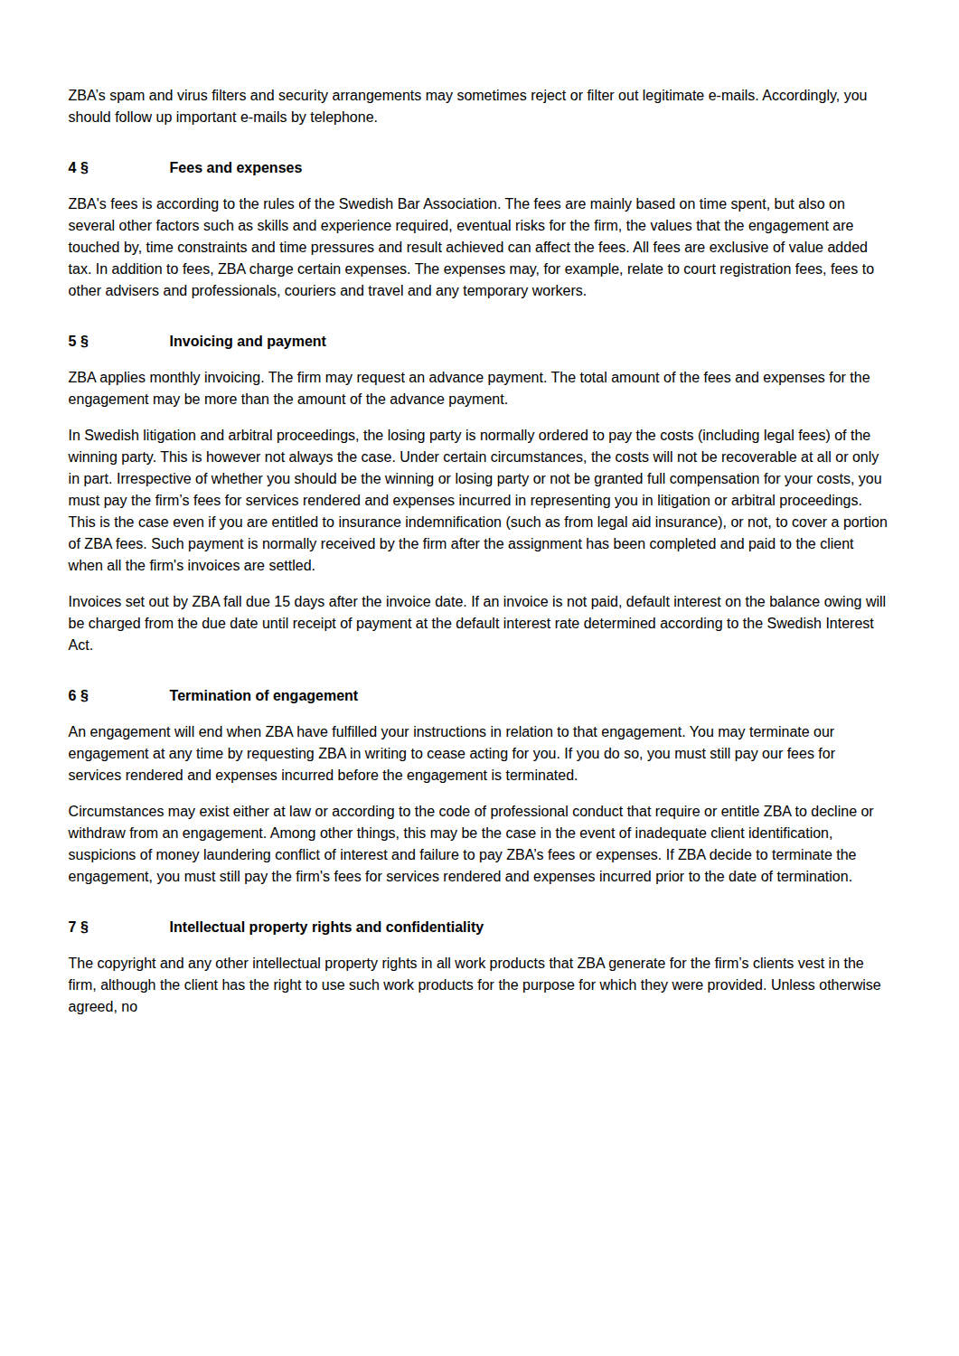ZBA’s spam and virus filters and security arrangements may sometimes reject or filter out legitimate e-mails. Accordingly, you should follow up important e-mails by telephone.
4 §Fees and expenses
ZBA's fees is according to the rules of the Swedish Bar Association. The fees are mainly based on time spent, but also on several other factors such as skills and experience required, eventual risks for the firm, the values that the engagement are touched by, time constraints and time pressures and result achieved can affect the fees. All fees are exclusive of value added tax. In addition to fees, ZBA charge certain expenses. The expenses may, for example, relate to court registration fees, fees to other advisers and professionals, couriers and travel and any temporary workers.
5 §Invoicing and payment
ZBA applies monthly invoicing. The firm may request an advance payment. The total amount of the fees and expenses for the engagement may be more than the amount of the advance payment.
In Swedish litigation and arbitral proceedings, the losing party is normally ordered to pay the costs (including legal fees) of the winning party. This is however not always the case. Under certain circumstances, the costs will not be recoverable at all or only in part. Irrespective of whether you should be the winning or losing party or not be granted full compensation for your costs, you must pay the firm’s fees for services rendered and expenses incurred in representing you in litigation or arbitral proceedings. This is the case even if you are entitled to insurance indemnification (such as from legal aid insurance), or not, to cover a portion of ZBA fees. Such payment is normally received by the firm after the assignment has been completed and paid to the client when all the firm's invoices are settled.
Invoices set out by ZBA fall due 15 days after the invoice date. If an invoice is not paid, default interest on the balance owing will be charged from the due date until receipt of payment at the default interest rate determined according to the Swedish Interest Act.
6 §Termination of engagement
An engagement will end when ZBA have fulfilled your instructions in relation to that engagement. You may terminate our engagement at any time by requesting ZBA in writing to cease acting for you. If you do so, you must still pay our fees for services rendered and expenses incurred before the engagement is terminated.
Circumstances may exist either at law or according to the code of professional conduct that require or entitle ZBA to decline or withdraw from an engagement. Among other things, this may be the case in the event of inadequate client identification, suspicions of money laundering conflict of interest and failure to pay ZBA’s fees or expenses. If ZBA decide to terminate the engagement, you must still pay the firm's fees for services rendered and expenses incurred prior to the date of termination.
7 §Intellectual property rights and confidentiality
The copyright and any other intellectual property rights in all work products that ZBA generate for the firm’s clients vest in the firm, although the client has the right to use such work products for the purpose for which they were provided. Unless otherwise agreed, no